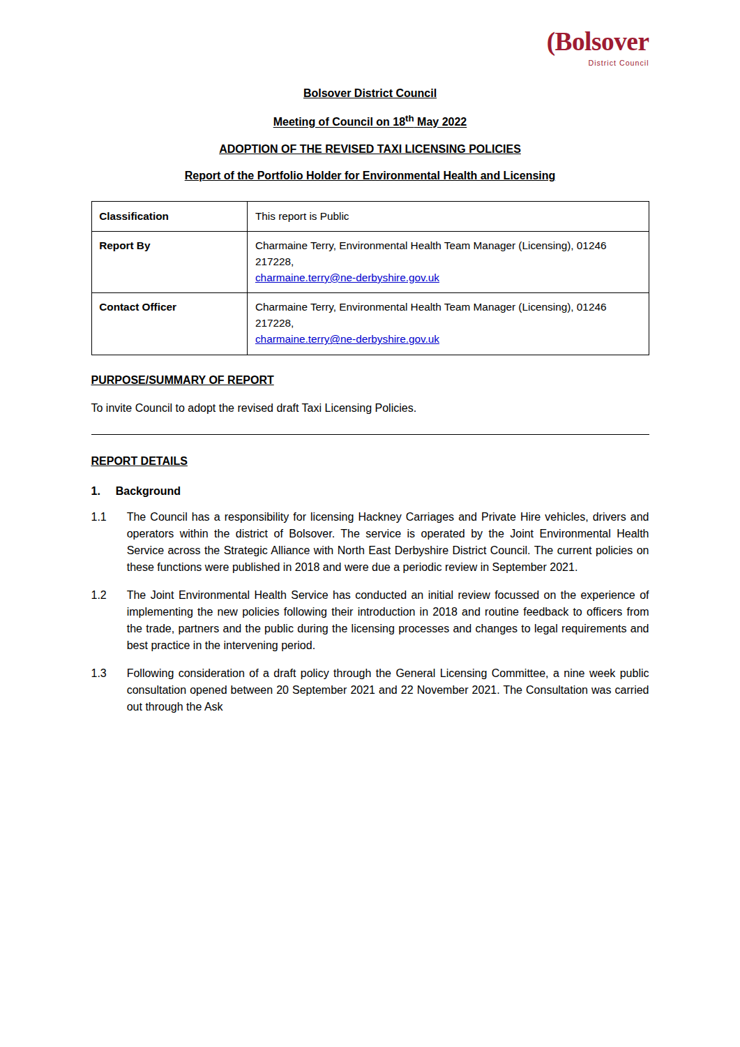(Bolsover District Council
Bolsover District Council
Meeting of Council on 18th May 2022
ADOPTION OF THE REVISED TAXI LICENSING POLICIES
Report of the Portfolio Holder for Environmental Health and Licensing
| Classification | This report is Public |
| Report By | Charmaine Terry, Environmental Health Team Manager (Licensing), 01246 217228, charmaine.terry@ne-derbyshire.gov.uk |
| Contact Officer | Charmaine Terry, Environmental Health Team Manager (Licensing), 01246 217228, charmaine.terry@ne-derbyshire.gov.uk |
PURPOSE/SUMMARY OF REPORT
To invite Council to adopt the revised draft Taxi Licensing Policies.
REPORT DETAILS
1. Background
1.1
The Council has a responsibility for licensing Hackney Carriages and Private Hire vehicles, drivers and operators within the district of Bolsover. The service is operated by the Joint Environmental Health Service across the Strategic Alliance with North East Derbyshire District Council. The current policies on these functions were published in 2018 and were due a periodic review in September 2021.
1.2
The Joint Environmental Health Service has conducted an initial review focussed on the experience of implementing the new policies following their introduction in 2018 and routine feedback to officers from the trade, partners and the public during the licensing processes and changes to legal requirements and best practice in the intervening period.
1.3
Following consideration of a draft policy through the General Licensing Committee, a nine week public consultation opened between 20 September 2021 and 22 November 2021. The Consultation was carried out through the Ask